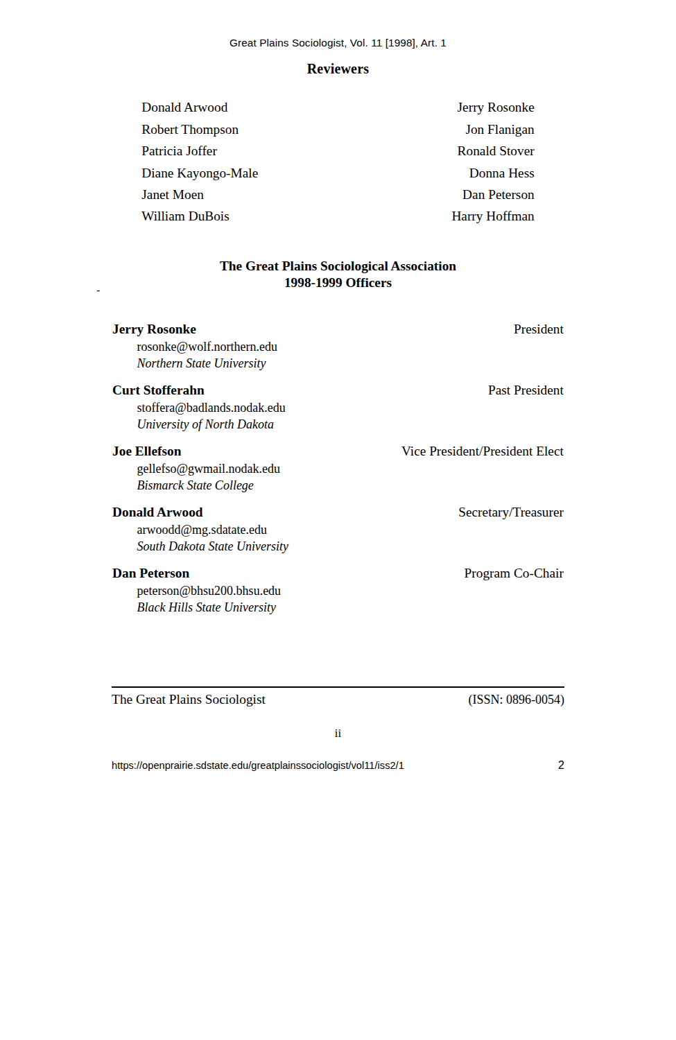Great Plains Sociologist, Vol. 11 [1998], Art. 1
Reviewers
| Donald Arwood | Jerry Rosonke |
| Robert Thompson | Jon Flanigan |
| Patricia Joffer | Ronald Stover |
| Diane Kayongo-Male | Donna Hess |
| Janet Moen | Dan Peterson |
| William DuBois | Harry Hoffman |
The Great Plains Sociological Association 1998-1999 Officers
-
| Jerry Rosonke | President |
| rosonke@wolf.northern.edu Northern State University |
| Curt Stofferahn | Past President |
| stoffera@badlands.nodak.edu University of North Dakota |
| Joe Ellefson | Vice President/President Elect |
| gellefso@gwmail.nodak.edu Bismarck State College |
| Donald Arwood | Secretary/Treasurer |
| arwoodd@mg.sdatate.edu South Dakota State University |
| Dan Peterson | Program Co-Chair |
| peterson@bhsu200.bhsu.edu Black Hills State University |
The Great Plains Sociologist (ISSN: 0896-0054)
ii
https://openprairie.sdstate.edu/greatplainssociologist/vol11/iss2/1 2